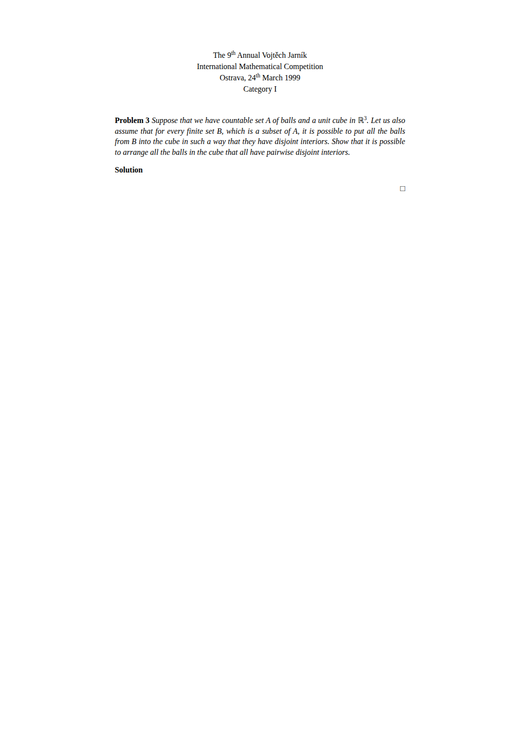The 9th Annual Vojtěch Jarník
International Mathematical Competition
Ostrava, 24th March 1999
Category I
Problem 3 Suppose that we have countable set A of balls and a unit cube in ℝ3. Let us also assume that for every finite set B, which is a subset of A, it is possible to put all the balls from B into the cube in such a way that they have disjoint interiors. Show that it is possible to arrange all the balls in the cube that all have pairwise disjoint interiors.
Solution
□